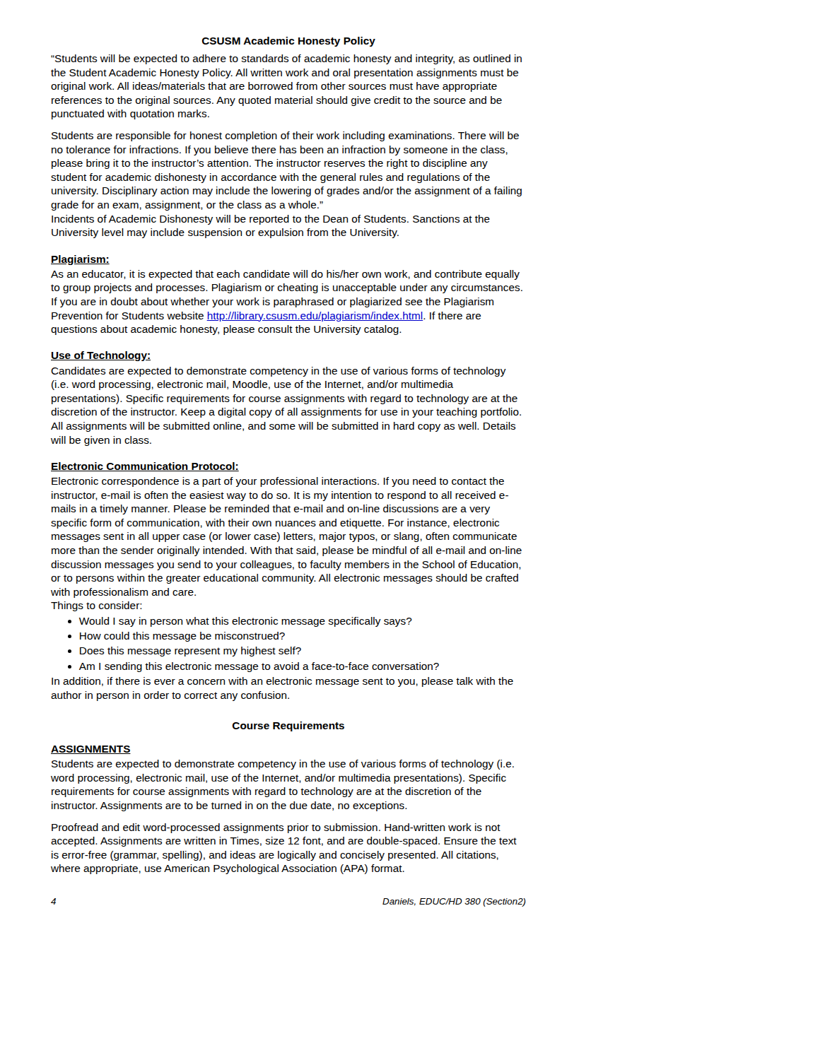CSUSM Academic Honesty Policy
“Students will be expected to adhere to standards of academic honesty and integrity, as outlined in the Student Academic Honesty Policy. All written work and oral presentation assignments must be original work. All ideas/materials that are borrowed from other sources must have appropriate references to the original sources. Any quoted material should give credit to the source and be punctuated with quotation marks.
Students are responsible for honest completion of their work including examinations. There will be no tolerance for infractions. If you believe there has been an infraction by someone in the class, please bring it to the instructor’s attention. The instructor reserves the right to discipline any student for academic dishonesty in accordance with the general rules and regulations of the university. Disciplinary action may include the lowering of grades and/or the assignment of a failing grade for an exam, assignment, or the class as a whole.”
Incidents of Academic Dishonesty will be reported to the Dean of Students. Sanctions at the University level may include suspension or expulsion from the University.
Plagiarism:
As an educator, it is expected that each candidate will do his/her own work, and contribute equally to group projects and processes. Plagiarism or cheating is unacceptable under any circumstances. If you are in doubt about whether your work is paraphrased or plagiarized see the Plagiarism Prevention for Students website http://library.csusm.edu/plagiarism/index.html. If there are questions about academic honesty, please consult the University catalog.
Use of Technology:
Candidates are expected to demonstrate competency in the use of various forms of technology (i.e. word processing, electronic mail, Moodle, use of the Internet, and/or multimedia presentations). Specific requirements for course assignments with regard to technology are at the discretion of the instructor. Keep a digital copy of all assignments for use in your teaching portfolio. All assignments will be submitted online, and some will be submitted in hard copy as well. Details will be given in class.
Electronic Communication Protocol:
Electronic correspondence is a part of your professional interactions. If you need to contact the instructor, e-mail is often the easiest way to do so. It is my intention to respond to all received e-mails in a timely manner. Please be reminded that e-mail and on-line discussions are a very specific form of communication, with their own nuances and etiquette. For instance, electronic messages sent in all upper case (or lower case) letters, major typos, or slang, often communicate more than the sender originally intended. With that said, please be mindful of all e-mail and on-line discussion messages you send to your colleagues, to faculty members in the School of Education, or to persons within the greater educational community. All electronic messages should be crafted with professionalism and care.
Things to consider:
Would I say in person what this electronic message specifically says?
How could this message be misconstrued?
Does this message represent my highest self?
Am I sending this electronic message to avoid a face-to-face conversation?
In addition, if there is ever a concern with an electronic message sent to you, please talk with the author in person in order to correct any confusion.
Course Requirements
ASSIGNMENTS
Students are expected to demonstrate competency in the use of various forms of technology (i.e. word processing, electronic mail, use of the Internet, and/or multimedia presentations). Specific requirements for course assignments with regard to technology are at the discretion of the instructor. Assignments are to be turned in on the due date, no exceptions.
Proofread and edit word-processed assignments prior to submission. Hand-written work is not accepted. Assignments are written in Times, size 12 font, and are double-spaced. Ensure the text is error-free (grammar, spelling), and ideas are logically and concisely presented. All citations, where appropriate, use American Psychological Association (APA) format.
4 Daniels, EDUC/HD 380 (Section2)